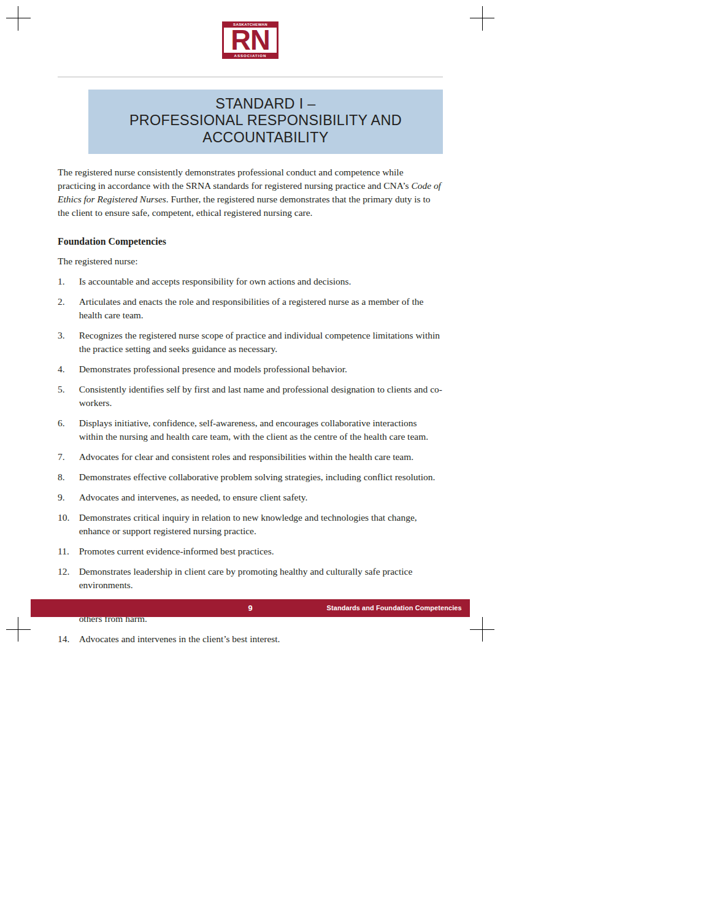SASKATCHEWAN
RN
ASSOCIATION
STANDARD I –
PROFESSIONAL RESPONSIBILITY AND ACCOUNTABILITY
The registered nurse consistently demonstrates professional conduct and competence while practicing in accordance with the SRNA standards for registered nursing practice and CNA’s Code of Ethics for Registered Nurses. Further, the registered nurse demonstrates that the primary duty is to the client to ensure safe, competent, ethical registered nursing care.
Foundation Competencies
The registered nurse:
Is accountable and accepts responsibility for own actions and decisions.
Articulates and enacts the role and responsibilities of a registered nurse as a member of the health care team.
Recognizes the registered nurse scope of practice and individual competence limitations within the practice setting and seeks guidance as necessary.
Demonstrates professional presence and models professional behavior.
Consistently identifies self by first and last name and professional designation to clients and co-workers.
Displays initiative, confidence, self-awareness, and encourages collaborative interactions within the nursing and health care team, with the client as the centre of the health care team.
Advocates for clear and consistent roles and responsibilities within the health care team.
Demonstrates effective collaborative problem solving strategies, including conflict resolution.
Advocates and intervenes, as needed, to ensure client safety.
Demonstrates critical inquiry in relation to new knowledge and technologies that change, enhance or support registered nursing practice.
Promotes current evidence-informed best practices.
Demonstrates leadership in client care by promoting healthy and culturally safe practice environments.
Identifies actual and potentially abusive situations and takes action to protect client, self and others from harm.
Advocates and intervenes in the client’s best interest.
Reports unsafe practice or professional misconduct of a health care worker to appropriate authorities.
Identifies, reports, and takes action on actual and potential unsafe practices or situations that have risk to clients, health care team members and/or others.
9
Standards and Foundation Competencies